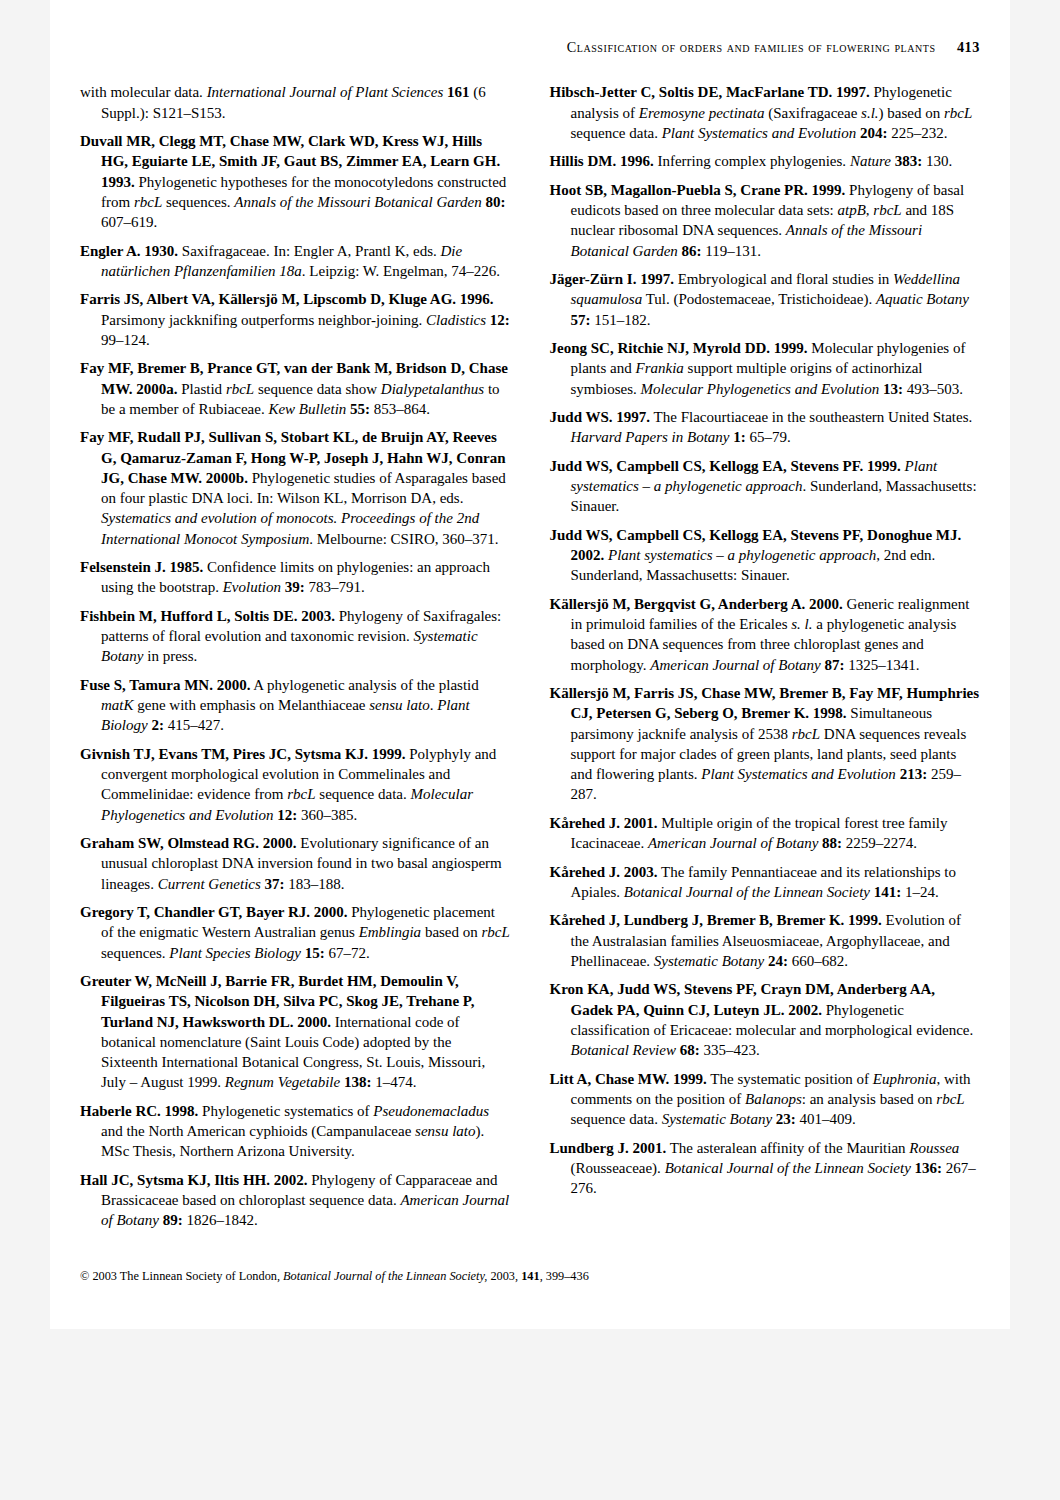Classification of orders and families of flowering plants 413
with molecular data. International Journal of Plant Sciences 161 (6 Suppl.): S121–S153.
Duvall MR, Clegg MT, Chase MW, Clark WD, Kress WJ, Hills HG, Eguiarte LE, Smith JF, Gaut BS, Zimmer EA, Learn GH. 1993. Phylogenetic hypotheses for the monocotyledons constructed from rbcL sequences. Annals of the Missouri Botanical Garden 80: 607–619.
Engler A. 1930. Saxifragaceae. In: Engler A, Prantl K, eds. Die natürlichen Pflanzenfamilien 18a. Leipzig: W. Engelman, 74–226.
Farris JS, Albert VA, Källersjö M, Lipscomb D, Kluge AG. 1996. Parsimony jackknifing outperforms neighbor-joining. Cladistics 12: 99–124.
Fay MF, Bremer B, Prance GT, van der Bank M, Bridson D, Chase MW. 2000a. Plastid rbcL sequence data show Dialypetalanthus to be a member of Rubiaceae. Kew Bulletin 55: 853–864.
Fay MF, Rudall PJ, Sullivan S, Stobart KL, de Bruijn AY, Reeves G, Qamaruz-Zaman F, Hong W-P, Joseph J, Hahn WJ, Conran JG, Chase MW. 2000b. Phylogenetic studies of Asparagales based on four plastic DNA loci. In: Wilson KL, Morrison DA, eds. Systematics and evolution of monocots. Proceedings of the 2nd International Monocot Symposium. Melbourne: CSIRO, 360–371.
Felsenstein J. 1985. Confidence limits on phylogenies: an approach using the bootstrap. Evolution 39: 783–791.
Fishbein M, Hufford L, Soltis DE. 2003. Phylogeny of Saxifragales: patterns of floral evolution and taxonomic revision. Systematic Botany in press.
Fuse S, Tamura MN. 2000. A phylogenetic analysis of the plastid matK gene with emphasis on Melanthiaceae sensu lato. Plant Biology 2: 415–427.
Givnish TJ, Evans TM, Pires JC, Sytsma KJ. 1999. Polyphyly and convergent morphological evolution in Commelinales and Commelinidae: evidence from rbcL sequence data. Molecular Phylogenetics and Evolution 12: 360–385.
Graham SW, Olmstead RG. 2000. Evolutionary significance of an unusual chloroplast DNA inversion found in two basal angiosperm lineages. Current Genetics 37: 183–188.
Gregory T, Chandler GT, Bayer RJ. 2000. Phylogenetic placement of the enigmatic Western Australian genus Emblingia based on rbcL sequences. Plant Species Biology 15: 67–72.
Greuter W, McNeill J, Barrie FR, Burdet HM, Demoulin V, Filgueiras TS, Nicolson DH, Silva PC, Skog JE, Trehane P, Turland NJ, Hawksworth DL. 2000. International code of botanical nomenclature (Saint Louis Code) adopted by the Sixteenth International Botanical Congress, St. Louis, Missouri, July – August 1999. Regnum Vegetabile 138: 1–474.
Haberle RC. 1998. Phylogenetic systematics of Pseudonemacladus and the North American cyphioids (Campanulaceae sensu lato). MSc Thesis, Northern Arizona University.
Hall JC, Sytsma KJ, Iltis HH. 2002. Phylogeny of Capparaceae and Brassicaceae based on chloroplast sequence data. American Journal of Botany 89: 1826–1842.
Hibsch-Jetter C, Soltis DE, MacFarlane TD. 1997. Phylogenetic analysis of Eremosyne pectinata (Saxifragaceae s.l.) based on rbcL sequence data. Plant Systematics and Evolution 204: 225–232.
Hillis DM. 1996. Inferring complex phylogenies. Nature 383: 130.
Hoot SB, Magallon-Puebla S, Crane PR. 1999. Phylogeny of basal eudicots based on three molecular data sets: atpB, rbcL and 18S nuclear ribosomal DNA sequences. Annals of the Missouri Botanical Garden 86: 119–131.
Jäger-Zürn I. 1997. Embryological and floral studies in Weddellina squamulosa Tul. (Podostemaceae, Tristichoideae). Aquatic Botany 57: 151–182.
Jeong SC, Ritchie NJ, Myrold DD. 1999. Molecular phylogenies of plants and Frankia support multiple origins of actinorhizal symbioses. Molecular Phylogenetics and Evolution 13: 493–503.
Judd WS. 1997. The Flacourtiaceae in the southeastern United States. Harvard Papers in Botany 1: 65–79.
Judd WS, Campbell CS, Kellogg EA, Stevens PF. 1999. Plant systematics – a phylogenetic approach. Sunderland, Massachusetts: Sinauer.
Judd WS, Campbell CS, Kellogg EA, Stevens PF, Donoghue MJ. 2002. Plant systematics – a phylogenetic approach, 2nd edn. Sunderland, Massachusetts: Sinauer.
Källersjö M, Bergqvist G, Anderberg A. 2000. Generic realignment in primuloid families of the Ericales s. l. a phylogenetic analysis based on DNA sequences from three chloroplast genes and morphology. American Journal of Botany 87: 1325–1341.
Källersjö M, Farris JS, Chase MW, Bremer B, Fay MF, Humphries CJ, Petersen G, Seberg O, Bremer K. 1998. Simultaneous parsimony jacknife analysis of 2538 rbcL DNA sequences reveals support for major clades of green plants, land plants, seed plants and flowering plants. Plant Systematics and Evolution 213: 259–287.
Kårehed J. 2001. Multiple origin of the tropical forest tree family Icacinaceae. American Journal of Botany 88: 2259–2274.
Kårehed J. 2003. The family Pennantiaceae and its relationships to Apiales. Botanical Journal of the Linnean Society 141: 1–24.
Kårehed J, Lundberg J, Bremer B, Bremer K. 1999. Evolution of the Australasian families Alseuosmiaceae, Argophyllaceae, and Phellinaceae. Systematic Botany 24: 660–682.
Kron KA, Judd WS, Stevens PF, Crayn DM, Anderberg AA, Gadek PA, Quinn CJ, Luteyn JL. 2002. Phylogenetic classification of Ericaceae: molecular and morphological evidence. Botanical Review 68: 335–423.
Litt A, Chase MW. 1999. The systematic position of Euphronia, with comments on the position of Balanops: an analysis based on rbcL sequence data. Systematic Botany 23: 401–409.
Lundberg J. 2001. The asteralean affinity of the Mauritian Roussea (Rousseaceae). Botanical Journal of the Linnean Society 136: 267–276.
© 2003 The Linnean Society of London, Botanical Journal of the Linnean Society, 2003, 141, 399–436